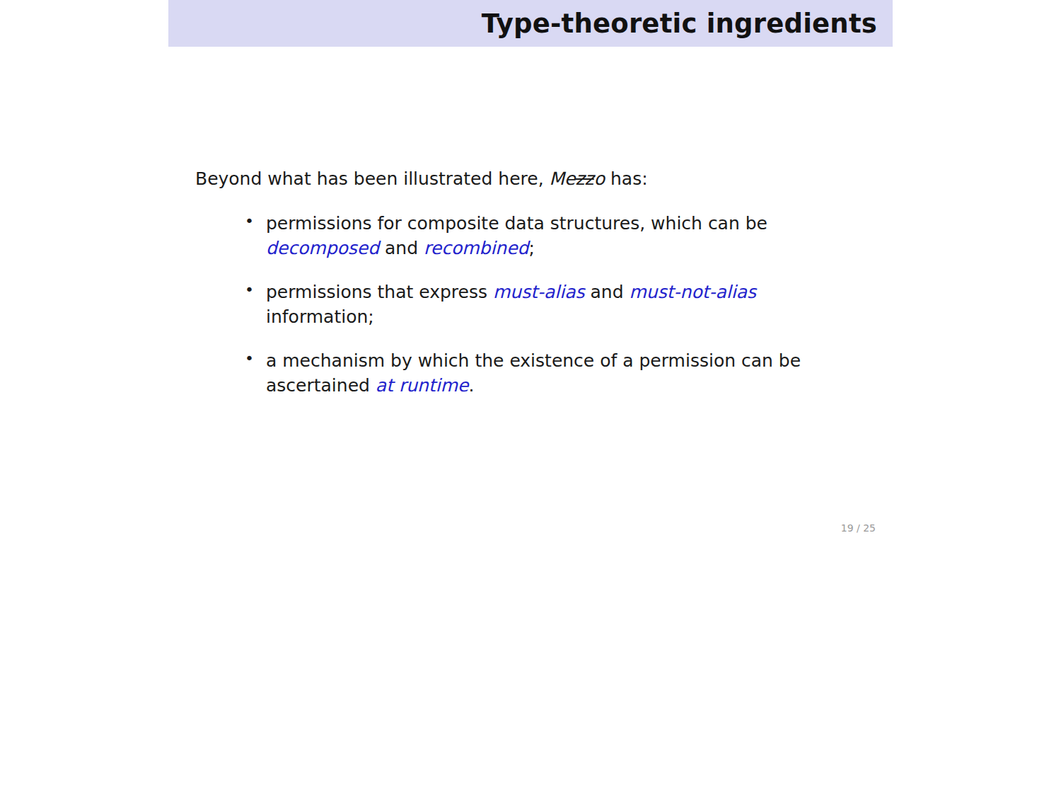Type-theoretic ingredients
Beyond what has been illustrated here, Mezzo has:
permissions for composite data structures, which can be decomposed and recombined;
permissions that express must-alias and must-not-alias information;
a mechanism by which the existence of a permission can be ascertained at runtime.
19 / 25